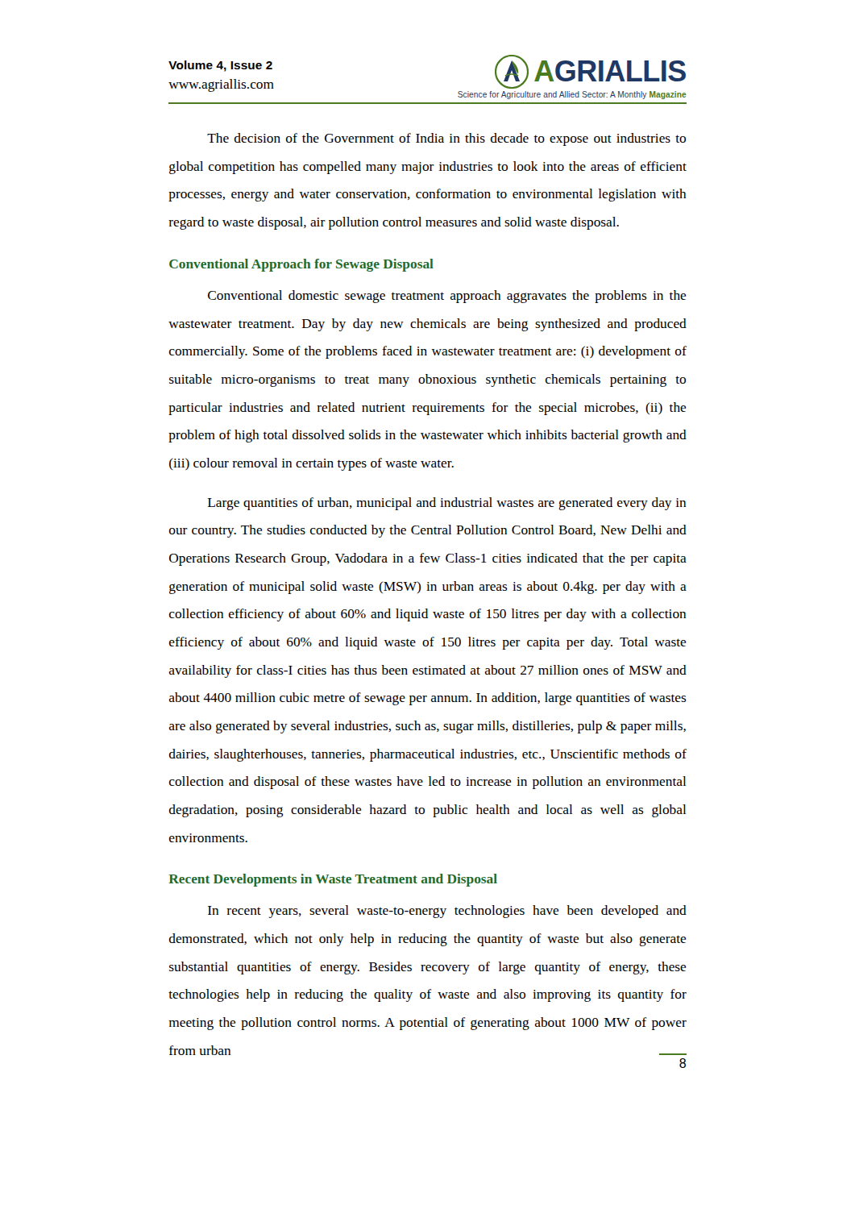Volume 4, Issue 2
www.agriallis.com
AGRIALLIS
Science for Agriculture and Allied Sector: A Monthly Magazine
The decision of the Government of India in this decade to expose out industries to global competition has compelled many major industries to look into the areas of efficient processes, energy and water conservation, conformation to environmental legislation with regard to waste disposal, air pollution control measures and solid waste disposal.
Conventional Approach for Sewage Disposal
Conventional domestic sewage treatment approach aggravates the problems in the wastewater treatment. Day by day new chemicals are being synthesized and produced commercially. Some of the problems faced in wastewater treatment are: (i) development of suitable micro-organisms to treat many obnoxious synthetic chemicals pertaining to particular industries and related nutrient requirements for the special microbes, (ii) the problem of high total dissolved solids in the wastewater which inhibits bacterial growth and (iii) colour removal in certain types of waste water.
Large quantities of urban, municipal and industrial wastes are generated every day in our country. The studies conducted by the Central Pollution Control Board, New Delhi and Operations Research Group, Vadodara in a few Class-1 cities indicated that the per capita generation of municipal solid waste (MSW) in urban areas is about 0.4kg. per day with a collection efficiency of about 60% and liquid waste of 150 litres per day with a collection efficiency of about 60% and liquid waste of 150 litres per capita per day. Total waste availability for class-I cities has thus been estimated at about 27 million ones of MSW and about 4400 million cubic metre of sewage per annum. In addition, large quantities of wastes are also generated by several industries, such as, sugar mills, distilleries, pulp & paper mills, dairies, slaughterhouses, tanneries, pharmaceutical industries, etc., Unscientific methods of collection and disposal of these wastes have led to increase in pollution an environmental degradation, posing considerable hazard to public health and local as well as global environments.
Recent Developments in Waste Treatment and Disposal
In recent years, several waste-to-energy technologies have been developed and demonstrated, which not only help in reducing the quantity of waste but also generate substantial quantities of energy. Besides recovery of large quantity of energy, these technologies help in reducing the quality of waste and also improving its quantity for meeting the pollution control norms. A potential of generating about 1000 MW of power from urban
8